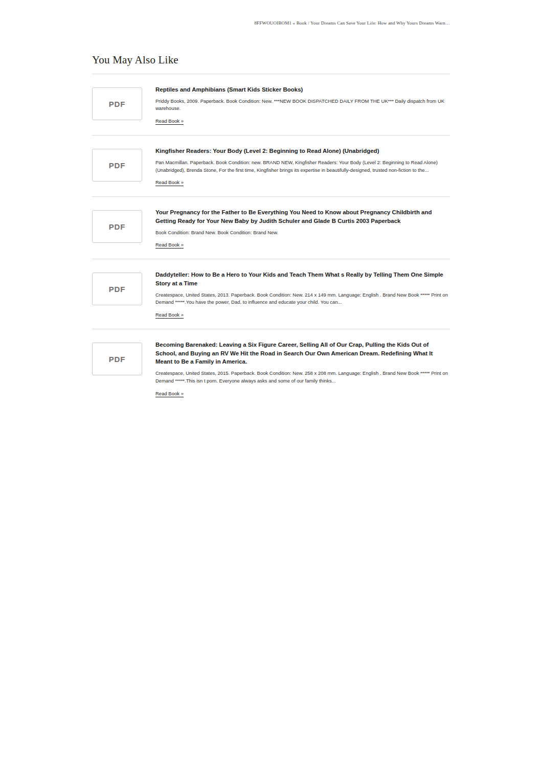8FFWOUOIBOM1 « Book / Your Dreams Can Save Your Life: How and Why Yours Dreams Warn…
You May Also Like
PDF
Reptiles and Amphibians (Smart Kids Sticker Books)
Priddy Books, 2009. Paperback. Book Condition: New. ***NEW BOOK DISPATCHED DAILY FROM THE UK*** Daily dispatch from UK warehouse.
Read Book »
PDF
Kingfisher Readers: Your Body (Level 2: Beginning to Read Alone) (Unabridged)
Pan Macmillan. Paperback. Book Condition: new. BRAND NEW, Kingfisher Readers: Your Body (Level 2: Beginning to Read Alone) (Unabridged), Brenda Stone, For the first time, Kingfisher brings its expertise in beautifully-designed, trusted non-fiction to the...
Read Book »
PDF
Your Pregnancy for the Father to Be Everything You Need to Know about Pregnancy Childbirth and Getting Ready for Your New Baby by Judith Schuler and Glade B Curtis 2003 Paperback
Book Condition: Brand New. Book Condition: Brand New.
Read Book »
PDF
Daddyteller: How to Be a Hero to Your Kids and Teach Them What s Really by Telling Them One Simple Story at a Time
Createspace, United States, 2013. Paperback. Book Condition: New. 214 x 149 mm. Language: English . Brand New Book ***** Print on Demand *****.You have the power, Dad, to influence and educate your child. You can...
Read Book »
PDF
Becoming Barenaked: Leaving a Six Figure Career, Selling All of Our Crap, Pulling the Kids Out of School, and Buying an RV We Hit the Road in Search Our Own American Dream. Redefining What It Meant to Be a Family in America.
Createspace, United States, 2015. Paperback. Book Condition: New. 258 x 208 mm. Language: English . Brand New Book ***** Print on Demand *****.This isn t porn. Everyone always asks and some of our family thinks...
Read Book »